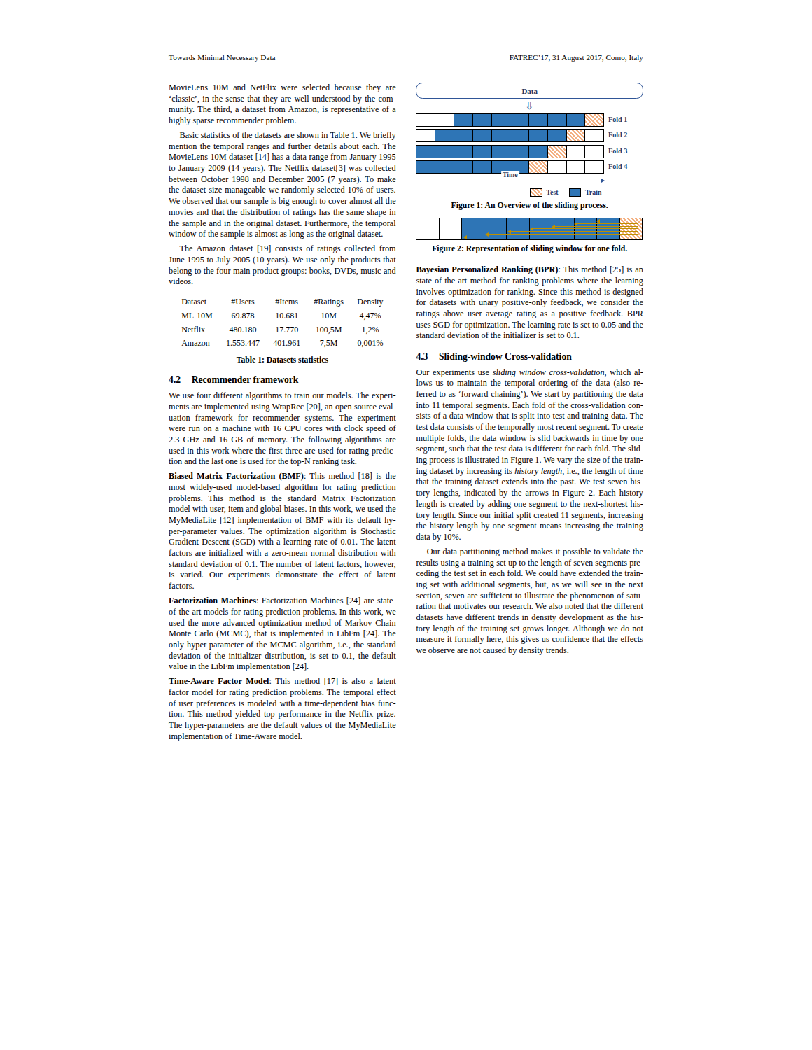Towards Minimal Necessary Data
FATREC’17, 31 August 2017, Como, Italy
MovieLens 10M and NetFlix were selected because they are ‘classic’, in the sense that they are well understood by the community. The third, a dataset from Amazon, is representative of a highly sparse recommender problem.
Basic statistics of the datasets are shown in Table 1. We briefly mention the temporal ranges and further details about each. The MovieLens 10M dataset [14] has a data range from January 1995 to January 2009 (14 years). The Netflix dataset[3] was collected between October 1998 and December 2005 (7 years). To make the dataset size manageable we randomly selected 10% of users. We observed that our sample is big enough to cover almost all the movies and that the distribution of ratings has the same shape in the sample and in the original dataset. Furthermore, the temporal window of the sample is almost as long as the original dataset.
The Amazon dataset [19] consists of ratings collected from June 1995 to July 2005 (10 years). We use only the products that belong to the four main product groups: books, DVDs, music and videos.
| Dataset | #Users | #Items | #Ratings | Density |
| --- | --- | --- | --- | --- |
| ML-10M | 69.878 | 10.681 | 10M | 4,47% |
| Netflix | 480.180 | 17.770 | 100,5M | 1,2% |
| Amazon | 1.553.447 | 401.961 | 7,5M | 0,001% |
Table 1: Datasets statistics
4.2 Recommender framework
We use four different algorithms to train our models. The experiments are implemented using WrapRec [20], an open source evaluation framework for recommender systems. The experiment were run on a machine with 16 CPU cores with clock speed of 2.3 GHz and 16 GB of memory. The following algorithms are used in this work where the first three are used for rating prediction and the last one is used for the top-N ranking task.
Biased Matrix Factorization (BMF): This method [18] is the most widely-used model-based algorithm for rating prediction problems. This method is the standard Matrix Factorization model with user, item and global biases. In this work, we used the MyMediaLite [12] implementation of BMF with its default hyper-parameter values. The optimization algorithm is Stochastic Gradient Descent (SGD) with a learning rate of 0.01. The latent factors are initialized with a zero-mean normal distribution with standard deviation of 0.1. The number of latent factors, however, is varied. Our experiments demonstrate the effect of latent factors.
Factorization Machines: Factorization Machines [24] are state-of-the-art models for rating prediction problems. In this work, we used the more advanced optimization method of Markov Chain Monte Carlo (MCMC), that is implemented in LibFm [24]. The only hyper-parameter of the MCMC algorithm, i.e., the standard deviation of the initializer distribution, is set to 0.1, the default value in the LibFm implementation [24].
Time-Aware Factor Model: This method [17] is also a latent factor model for rating prediction problems. The temporal effect of user preferences is modeled with a time-dependent bias function. This method yielded top performance in the Netflix prize. The hyper-parameters are the default values of the MyMediaLite implementation of Time-Aware model.
Data
⇩
Fold 1
Fold 2
Fold 3
Fold 4
Time
Test Train
Figure 1: An Overview of the sliding process.
Figure 2: Representation of sliding window for one fold.
Bayesian Personalized Ranking (BPR): This method [25] is an state-of-the-art method for ranking problems where the learning involves optimization for ranking. Since this method is designed for datasets with unary positive-only feedback, we consider the ratings above user average rating as a positive feedback. BPR uses SGD for optimization. The learning rate is set to 0.05 and the standard deviation of the initializer is set to 0.1.
4.3 Sliding-window Cross-validation
Our experiments use sliding window cross-validation, which allows us to maintain the temporal ordering of the data (also referred to as ‘forward chaining’). We start by partitioning the data into 11 temporal segments. Each fold of the cross-validation consists of a data window that is split into test and training data. The test data consists of the temporally most recent segment. To create multiple folds, the data window is slid backwards in time by one segment, such that the test data is different for each fold. The sliding process is illustrated in Figure 1. We vary the size of the training dataset by increasing its history length, i.e., the length of time that the training dataset extends into the past. We test seven history lengths, indicated by the arrows in Figure 2. Each history length is created by adding one segment to the next-shortest history length. Since our initial split created 11 segments, increasing the history length by one segment means increasing the training data by 10%.
Our data partitioning method makes it possible to validate the results using a training set up to the length of seven segments preceding the test set in each fold. We could have extended the training set with additional segments, but, as we will see in the next section, seven are sufficient to illustrate the phenomenon of saturation that motivates our research. We also noted that the different datasets have different trends in density development as the history length of the training set grows longer. Although we do not measure it formally here, this gives us confidence that the effects we observe are not caused by density trends.